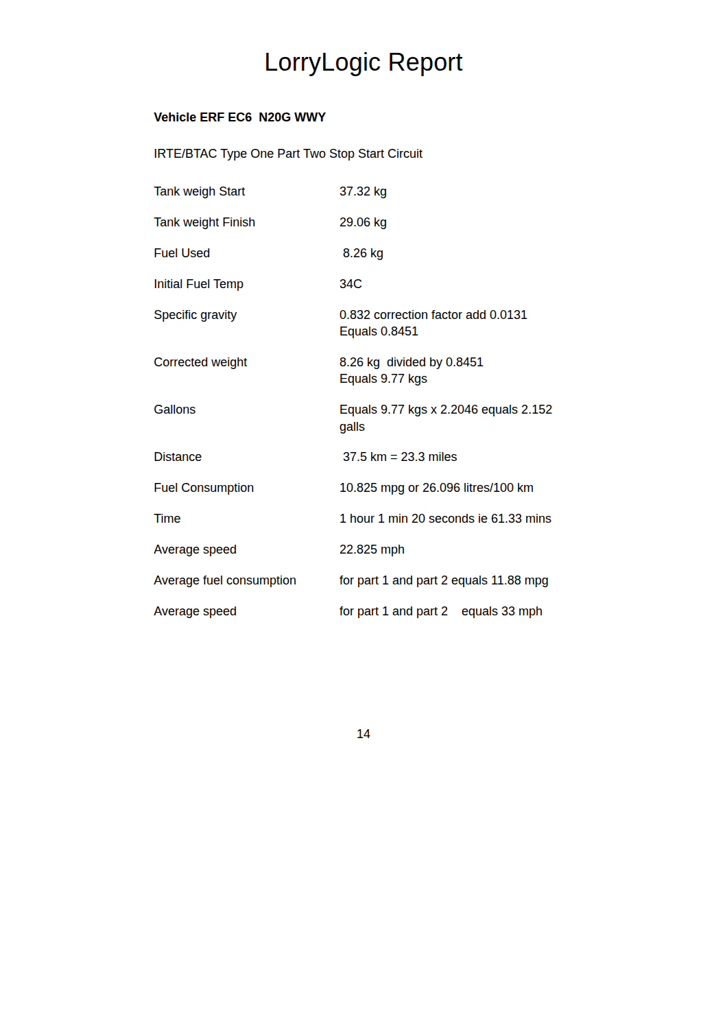LorryLogic Report
Vehicle ERF EC6 N20G WWY
IRTE/BTAC Type One Part Two Stop Start Circuit
| Tank weigh Start | 37.32 kg |
| Tank weight Finish | 29.06 kg |
| Fuel Used | 8.26 kg |
| Initial Fuel Temp | 34C |
| Specific gravity | 0.832 correction factor add 0.0131 Equals 0.8451 |
| Corrected weight | 8.26 kg divided by 0.8451 Equals 9.77 kgs |
| Gallons | Equals 9.77 kgs x 2.2046 equals 2.152 galls |
| Distance | 37.5 km = 23.3 miles |
| Fuel Consumption | 10.825 mpg or 26.096 litres/100 km |
| Time | 1 hour 1 min 20 seconds ie 61.33 mins |
| Average speed | 22.825 mph |
| Average fuel consumption | for part 1 and part 2 equals 11.88 mpg |
| Average speed | for part 1 and part 2 equals 33 mph |
14